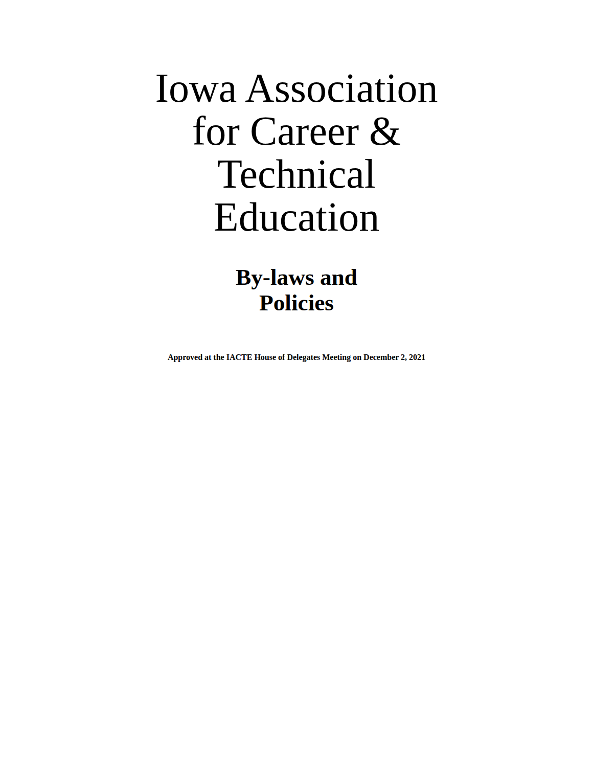Iowa Association for Career & Technical Education
By-laws and
Policies
Approved at the IACTE House of Delegates Meeting on December 2, 2021